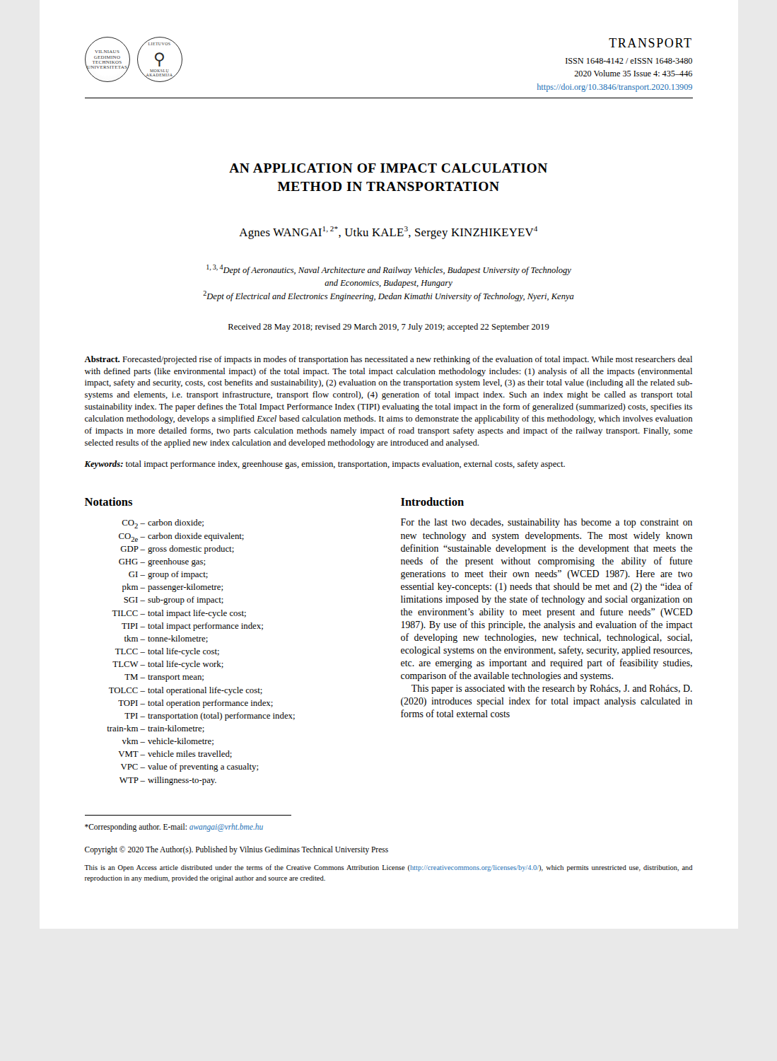VILNIAUS
GEDIMINO
TECHNIKOS
UNIVERSITETAS
LIETUVOS ⚲ MOKSLŲ AKADEMIJA
TRANSPORT
ISSN 1648-4142 / eISSN 1648-3480
2020 Volume 35 Issue 4: 435–446
https://doi.org/10.3846/transport.2020.13909
An Application of Impact Calculation
Method in Transportation
Agnes WANGAI1, 2*, Utku KALE3, Sergey KINZHIKEYEV4
1, 3, 4Dept of Aeronautics, Naval Architecture and Railway Vehicles, Budapest University of Technology
and Economics, Budapest, Hungary
2Dept of Electrical and Electronics Engineering, Dedan Kimathi University of Technology, Nyeri, Kenya
Received 28 May 2018; revised 29 March 2019, 7 July 2019; accepted 22 September 2019
Abstract. Forecasted/projected rise of impacts in modes of transportation has necessitated a new rethinking of the evaluation of total impact. While most researchers deal with defined parts (like environmental impact) of the total impact. The total impact calculation methodology includes: (1) analysis of all the impacts (environmental impact, safety and security, costs, cost benefits and sustainability), (2) evaluation on the transportation system level, (3) as their total value (including all the related sub-systems and elements, i.e. transport infrastructure, transport flow control), (4) generation of total impact index. Such an index might be called as transport total sustainability index. The paper defines the Total Impact Performance Index (TIPI) evaluating the total impact in the form of generalized (summarized) costs, specifies its calculation methodology, develops a simplified Excel based calculation methods. It aims to demonstrate the applicability of this methodology, which involves evaluation of impacts in more detailed forms, two parts calculation methods namely impact of road transport safety aspects and impact of the railway transport. Finally, some selected results of the applied new index calculation and developed methodology are introduced and analysed.
Keywords: total impact performance index, greenhouse gas, emission, transportation, impacts evaluation, external costs, safety aspect.
Notations
| CO 2 – | carbon dioxide; |
| CO 2e – | carbon dioxide equivalent; |
| GDP – | gross domestic product; |
| GHG – | greenhouse gas; |
| GI – | group of impact; |
| pkm – | passenger-kilometre; |
| SGI – | sub-group of impact; |
| TILCC – | total impact life-cycle cost; |
| TIPI – | total impact performance index; |
| tkm – | tonne-kilometre; |
| TLCC – | total life-cycle cost; |
| TLCW – | total life-cycle work; |
| TM – | transport mean; |
| TOLCC – | total operational life-cycle cost; |
| TOPI – | total operation performance index; |
| TPI – | transportation (total) performance index; |
| train-km – | train-kilometre; |
| vkm – | vehicle-kilometre; |
| VMT – | vehicle miles travelled; |
| VPC – | value of preventing a casualty; |
| WTP – | willingness-to-pay. |
Introduction
For the last two decades, sustainability has become a top constraint on new technology and system developments. The most widely known definition “sustainable development is the development that meets the needs of the present without compromising the ability of future generations to meet their own needs” (WCED 1987). Here are two essential key-concepts: (1) needs that should be met and (2) the “idea of limitations imposed by the state of technology and social organization on the environment’s ability to meet present and future needs” (WCED 1987). By use of this principle, the analysis and evaluation of the impact of developing new technologies, new technical, technological, social, ecological systems on the environment, safety, security, applied resources, etc. are emerging as important and required part of feasibility studies, comparison of the available technologies and systems.
This paper is associated with the research by Rohács, J. and Rohács, D. (2020) introduces special index for total impact analysis calculated in forms of total external costs
*Corresponding author. E-mail: awangai@vrht.bme.hu
Copyright © 2020 The Author(s). Published by Vilnius Gediminas Technical University Press
This is an Open Access article distributed under the terms of the Creative Commons Attribution License (http://creativecommons.org/licenses/by/4.0/), which permits unrestricted use, distribution, and reproduction in any medium, provided the original author and source are credited.